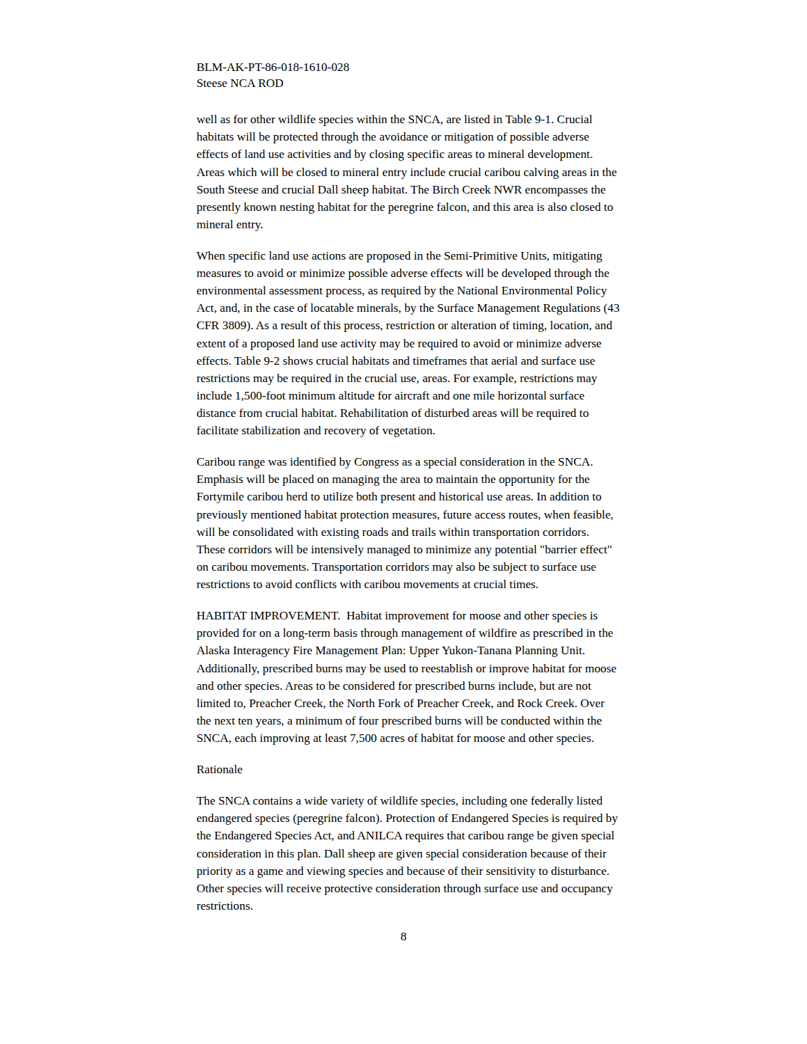BLM-AK-PT-86-018-1610-028
Steese NCA ROD
well as for other wildlife species within the SNCA, are listed in Table 9-1. Crucial habitats will be protected through the avoidance or mitigation of possible adverse effects of land use activities and by closing specific areas to mineral development. Areas which will be closed to mineral entry include crucial caribou calving areas in the South Steese and crucial Dall sheep habitat. The Birch Creek NWR encompasses the presently known nesting habitat for the peregrine falcon, and this area is also closed to mineral entry.
When specific land use actions are proposed in the Semi-Primitive Units, mitigating measures to avoid or minimize possible adverse effects will be developed through the environmental assessment process, as required by the National Environmental Policy Act, and, in the case of locatable minerals, by the Surface Management Regulations (43 CFR 3809). As a result of this process, restriction or alteration of timing, location, and extent of a proposed land use activity may be required to avoid or minimize adverse effects. Table 9-2 shows crucial habitats and timeframes that aerial and surface use restrictions may be required in the crucial use, areas. For example, restrictions may include 1,500-foot minimum altitude for aircraft and one mile horizontal surface distance from crucial habitat. Rehabilitation of disturbed areas will be required to facilitate stabilization and recovery of vegetation.
Caribou range was identified by Congress as a special consideration in the SNCA. Emphasis will be placed on managing the area to maintain the opportunity for the Fortymile caribou herd to utilize both present and historical use areas. In addition to previously mentioned habitat protection measures, future access routes, when feasible, will be consolidated with existing roads and trails within transportation corridors. These corridors will be intensively managed to minimize any potential "barrier effect" on caribou movements. Transportation corridors may also be subject to surface use restrictions to avoid conflicts with caribou movements at crucial times.
HABITAT IMPROVEMENT. Habitat improvement for moose and other species is provided for on a long-term basis through management of wildfire as prescribed in the Alaska Interagency Fire Management Plan: Upper Yukon-Tanana Planning Unit. Additionally, prescribed burns may be used to reestablish or improve habitat for moose and other species. Areas to be considered for prescribed burns include, but are not limited to, Preacher Creek, the North Fork of Preacher Creek, and Rock Creek. Over the next ten years, a minimum of four prescribed burns will be conducted within the SNCA, each improving at least 7,500 acres of habitat for moose and other species.
Rationale
The SNCA contains a wide variety of wildlife species, including one federally listed endangered species (peregrine falcon). Protection of Endangered Species is required by the Endangered Species Act, and ANILCA requires that caribou range be given special consideration in this plan. Dall sheep are given special consideration because of their priority as a game and viewing species and because of their sensitivity to disturbance. Other species will receive protective consideration through surface use and occupancy restrictions.
8